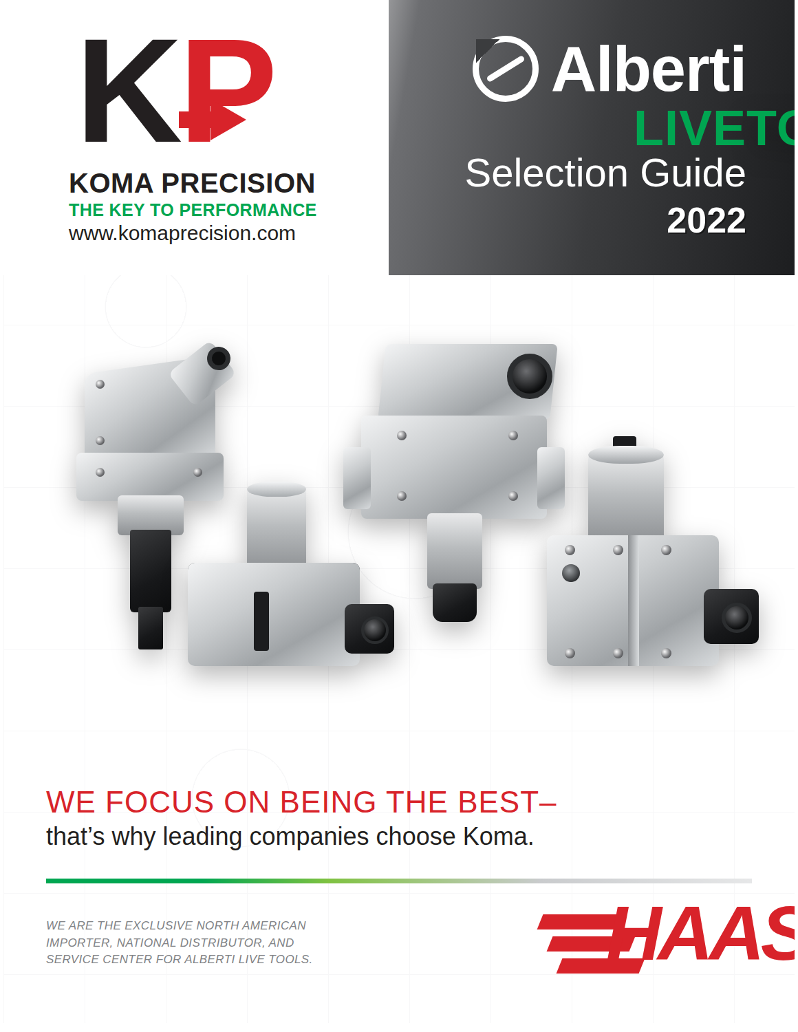K P
KOMA PRECISION
THE KEY TO PERFORMANCE
www.komaprecision.com
Alberti
LIVE TOOL
Selection Guide
2022
WE FOCUS ON BEING THE BEST–
that’s why leading companies choose Koma.
We are the exclusive North American
importer, national distributor, and
service center for Alberti live tools.
HAAS